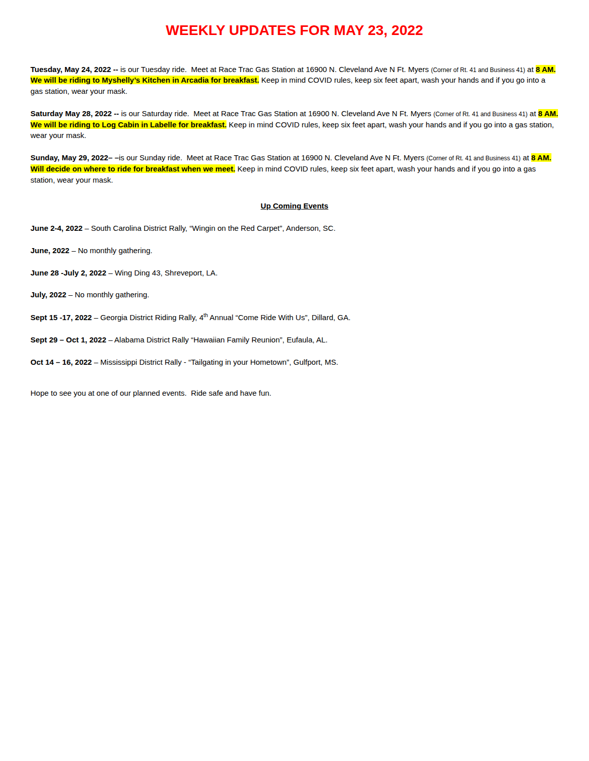WEEKLY UPDATES FOR MAY 23, 2022
Tuesday, May 24, 2022 -- is our Tuesday ride. Meet at Race Trac Gas Station at 16900 N. Cleveland Ave N Ft. Myers (Corner of Rt. 41 and Business 41) at 8 AM. We will be riding to Myshelly’s Kitchen in Arcadia for breakfast. Keep in mind COVID rules, keep six feet apart, wash your hands and if you go into a gas station, wear your mask.
Saturday May 28, 2022 -- is our Saturday ride. Meet at Race Trac Gas Station at 16900 N. Cleveland Ave N Ft. Myers (Corner of Rt. 41 and Business 41) at 8 AM. We will be riding to Log Cabin in Labelle for breakfast. Keep in mind COVID rules, keep six feet apart, wash your hands and if you go into a gas station, wear your mask.
Sunday, May 29, 2022– –is our Sunday ride. Meet at Race Trac Gas Station at 16900 N. Cleveland Ave N Ft. Myers (Corner of Rt. 41 and Business 41) at 8 AM. Will decide on where to ride for breakfast when we meet. Keep in mind COVID rules, keep six feet apart, wash your hands and if you go into a gas station, wear your mask.
Up Coming Events
June 2-4, 2022 – South Carolina District Rally, “Wingin on the Red Carpet”, Anderson, SC.
June, 2022 – No monthly gathering.
June 28 -July 2, 2022 – Wing Ding 43, Shreveport, LA.
July, 2022 – No monthly gathering.
Sept 15 -17, 2022 – Georgia District Riding Rally, 4th Annual “Come Ride With Us”, Dillard, GA.
Sept 29 – Oct 1, 2022 – Alabama District Rally “Hawaiian Family Reunion”, Eufaula, AL.
Oct 14 – 16, 2022 – Mississippi District Rally - “Tailgating in your Hometown”, Gulfport, MS.
Hope to see you at one of our planned events. Ride safe and have fun.